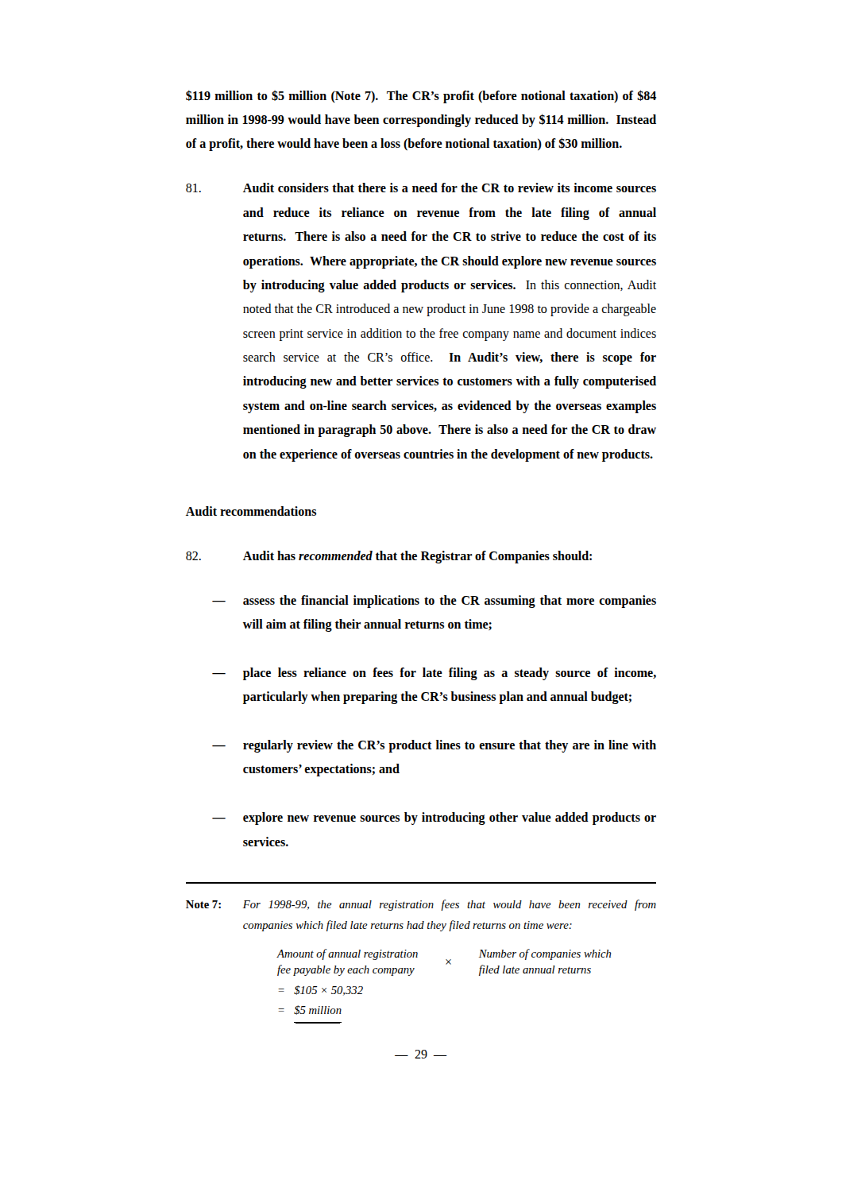$119 million to $5 million (Note 7). The CR’s profit (before notional taxation) of $84 million in 1998-99 would have been correspondingly reduced by $114 million. Instead of a profit, there would have been a loss (before notional taxation) of $30 million.
81.
Audit considers that there is a need for the CR to review its income sources and reduce its reliance on revenue from the late filing of annual returns. There is also a need for the CR to strive to reduce the cost of its operations. Where appropriate, the CR should explore new revenue sources by introducing value added products or services. In this connection, Audit noted that the CR introduced a new product in June 1998 to provide a chargeable screen print service in addition to the free company name and document indices search service at the CR’s office. In Audit’s view, there is scope for introducing new and better services to customers with a fully computerised system and on-line search services, as evidenced by the overseas examples mentioned in paragraph 50 above. There is also a need for the CR to draw on the experience of overseas countries in the development of new products.
Audit recommendations
82.
Audit has recommended that the Registrar of Companies should:
— assess the financial implications to the CR assuming that more companies will aim at filing their annual returns on time;
— place less reliance on fees for late filing as a steady source of income, particularly when preparing the CR’s business plan and annual budget;
— regularly review the CR’s product lines to ensure that they are in line with customers’ expectations; and
— explore new revenue sources by introducing other value added products or services.
Note 7:
For 1998-99, the annual registration fees that would have been received from companies which filed late returns had they filed returns on time were:
Amount of annual registration fee payable by each company
×
Number of companies which filed late annual returns
=$105 × 50,332
=$5 million
— 29 —